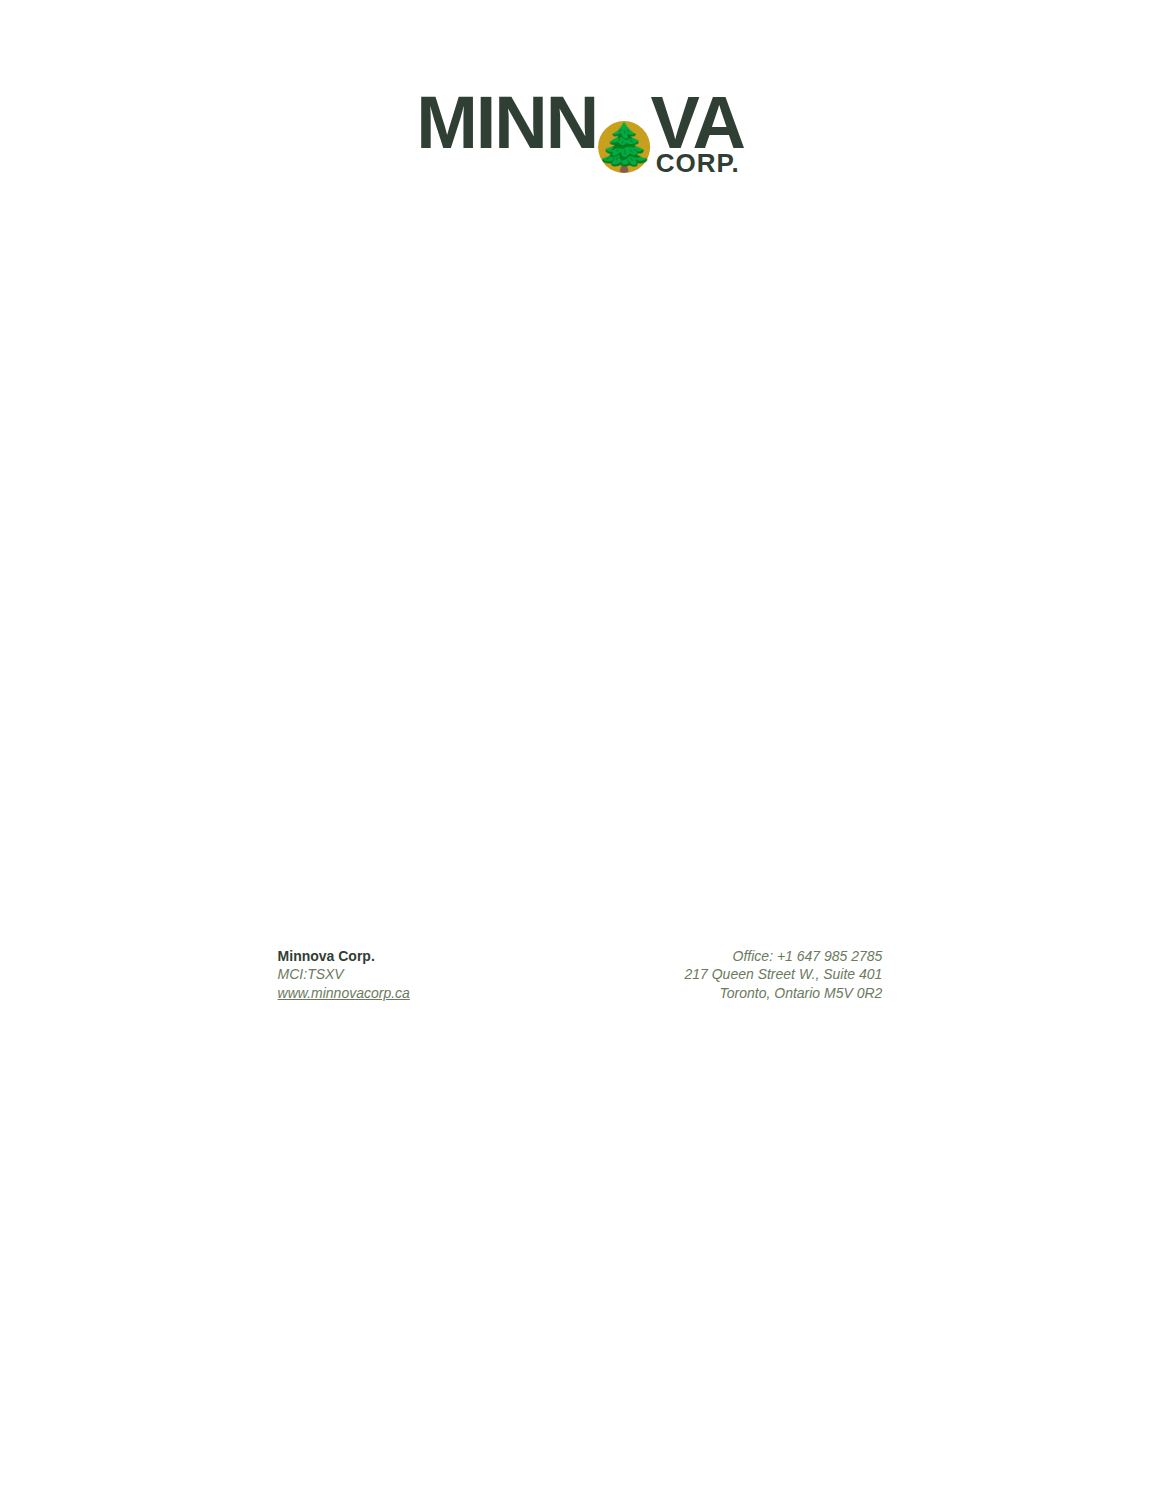MINN 🌲VA
CORP.
Minnova Corp.
MCI:TSXV
www.minnovacorp.ca
Office: +1 647 985 2785
217 Queen Street W., Suite 401
Toronto, Ontario M5V 0R2